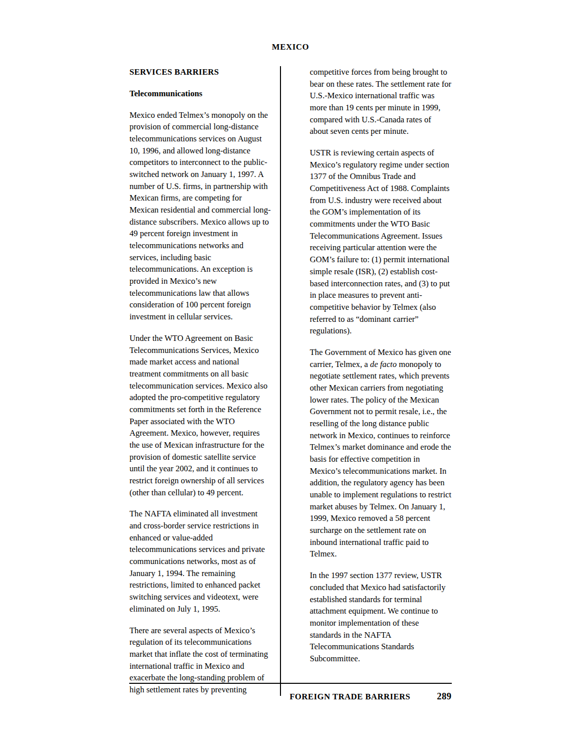MEXICO
SERVICES BARRIERS
Telecommunications
Mexico ended Telmex’s monopoly on the provision of commercial long-distance telecommunications services on August 10, 1996, and allowed long-distance competitors to interconnect to the public-switched network on January 1, 1997. A number of U.S. firms, in partnership with Mexican firms, are competing for Mexican residential and commercial long-distance subscribers. Mexico allows up to 49 percent foreign investment in telecommunications networks and services, including basic telecommunications. An exception is provided in Mexico’s new telecommunications law that allows consideration of 100 percent foreign investment in cellular services.
Under the WTO Agreement on Basic Telecommunications Services, Mexico made market access and national treatment commitments on all basic telecommunication services. Mexico also adopted the pro-competitive regulatory commitments set forth in the Reference Paper associated with the WTO Agreement. Mexico, however, requires the use of Mexican infrastructure for the provision of domestic satellite service until the year 2002, and it continues to restrict foreign ownership of all services (other than cellular) to 49 percent.
The NAFTA eliminated all investment and cross-border service restrictions in enhanced or value-added telecommunications services and private communications networks, most as of January 1, 1994. The remaining restrictions, limited to enhanced packet switching services and videotext, were eliminated on July 1, 1995.
There are several aspects of Mexico’s regulation of its telecommunications market that inflate the cost of terminating international traffic in Mexico and exacerbate the long-standing problem of high settlement rates by preventing
competitive forces from being brought to bear on these rates. The settlement rate for U.S.-Mexico international traffic was more than 19 cents per minute in 1999, compared with U.S.-Canada rates of about seven cents per minute.
USTR is reviewing certain aspects of Mexico’s regulatory regime under section 1377 of the Omnibus Trade and Competitiveness Act of 1988. Complaints from U.S. industry were received about the GOM’s implementation of its commitments under the WTO Basic Telecommunications Agreement. Issues receiving particular attention were the GOM’s failure to: (1) permit international simple resale (ISR), (2) establish cost-based interconnection rates, and (3) to put in place measures to prevent anti-competitive behavior by Telmex (also referred to as “dominant carrier” regulations).
The Government of Mexico has given one carrier, Telmex, a de facto monopoly to negotiate settlement rates, which prevents other Mexican carriers from negotiating lower rates. The policy of the Mexican Government not to permit resale, i.e., the reselling of the long distance public network in Mexico, continues to reinforce Telmex’s market dominance and erode the basis for effective competition in Mexico’s telecommunications market. In addition, the regulatory agency has been unable to implement regulations to restrict market abuses by Telmex. On January 1, 1999, Mexico removed a 58 percent surcharge on the settlement rate on inbound international traffic paid to Telmex.
In the 1997 section 1377 review, USTR concluded that Mexico had satisfactorily established standards for terminal attachment equipment. We continue to monitor implementation of these standards in the NAFTA Telecommunications Standards Subcommittee.
FOREIGN TRADE BARRIERS 289